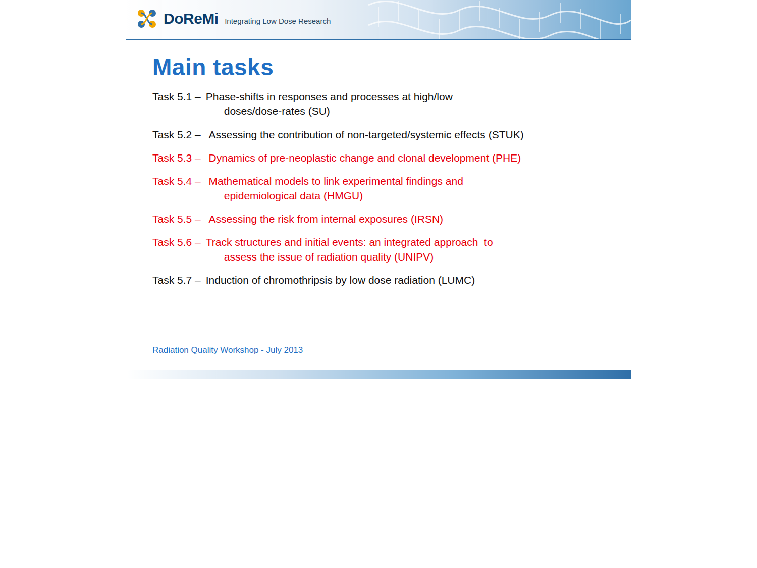DoReMi Integrating Low Dose Research
Main tasks
Task 5.1 –
Phase-shifts in responses and processes at high/low doses/dose-rates (SU)
Task 5.2 –
Assessing the contribution of non-targeted/systemic effects (STUK)
Task 5.3 –
Dynamics of pre-neoplastic change and clonal development (PHE)
Task 5.4 –
Mathematical models to link experimental findings and epidemiological data (HMGU)
Task 5.5 –
Assessing the risk from internal exposures (IRSN)
Task 5.6 –
Track structures and initial events: an integrated approach to assess the issue of radiation quality (UNIPV)
Task 5.7 –
Induction of chromothripsis by low dose radiation (LUMC)
Radiation Quality Workshop - July 2013